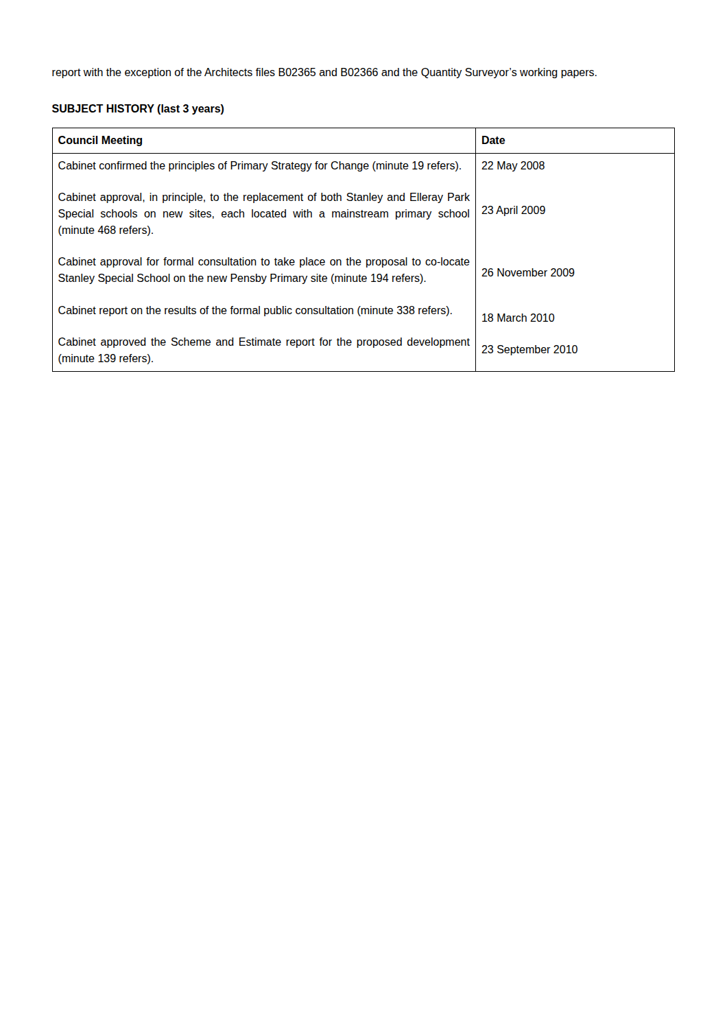report with the exception of the Architects files B02365 and B02366 and the Quantity Surveyor’s working papers.
SUBJECT HISTORY (last 3 years)
| Council Meeting | Date |
| --- | --- |
| Cabinet confirmed the principles of Primary Strategy for Change (minute 19 refers). Cabinet approval, in principle, to the replacement of both Stanley and Elleray Park Special schools on new sites, each located with a mainstream primary school (minute 468 refers). Cabinet approval for formal consultation to take place on the proposal to co-locate Stanley Special School on the new Pensby Primary site (minute 194 refers). Cabinet report on the results of the formal public consultation (minute 338 refers). Cabinet approved the Scheme and Estimate report for the proposed development (minute 139 refers). | 22 May 2008 23 April 2009 26 November 2009 18 March 2010 23 September 2010 |